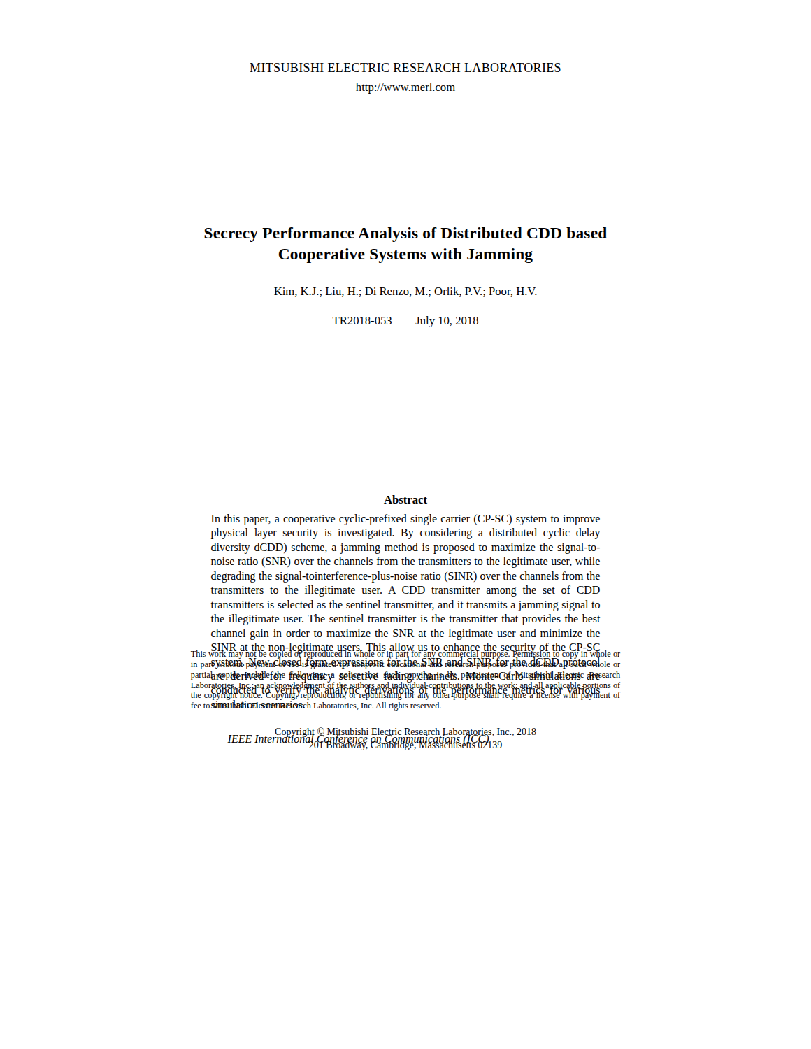MITSUBISHI ELECTRIC RESEARCH LABORATORIES
http://www.merl.com
Secrecy Performance Analysis of Distributed CDD based
Cooperative Systems with Jamming
Kim, K.J.; Liu, H.; Di Renzo, M.; Orlik, P.V.; Poor, H.V.
TR2018-053 July 10, 2018
Abstract
In this paper, a cooperative cyclic-prefixed single carrier (CP-SC) system to improve physical layer security is investigated. By considering a distributed cyclic delay diversity dCDD) scheme, a jamming method is proposed to maximize the signal-to-noise ratio (SNR) over the channels from the transmitters to the legitimate user, while degrading the signal-tointerference-plus-noise ratio (SINR) over the channels from the transmitters to the illegitimate user. A CDD transmitter among the set of CDD transmitters is selected as the sentinel transmitter, and it transmits a jamming signal to the illegitimate user. The sentinel transmitter is the transmitter that provides the best channel gain in order to maximize the SNR at the legitimate user and minimize the SINR at the non-legitimate users. This allow us to enhance the security of the CP-SC system. New closed form expressions for the SNR and SINR for the dCDD protocol are derived for frequency selective fading channels. Monte-Carlo simulations are conducted to verify the analytic derivations of the performance metrics for various simulation scenarios.
IEEE International Conference on Communications (ICC)
This work may not be copied or reproduced in whole or in part for any commercial purpose. Permission to copy in whole or in part without payment of fee is granted for nonprofit educational and research purposes provided that all such whole or partial copies include the following: a notice that such copying is by permission of Mitsubishi Electric Research Laboratories, Inc.; an acknowledgment of the authors and individual contributions to the work; and all applicable portions of the copyright notice. Copying, reproduction, or republishing for any other purpose shall require a license with payment of fee to Mitsubishi Electric Research Laboratories, Inc. All rights reserved.
Copyright © Mitsubishi Electric Research Laboratories, Inc., 2018
201 Broadway, Cambridge, Massachusetts 02139